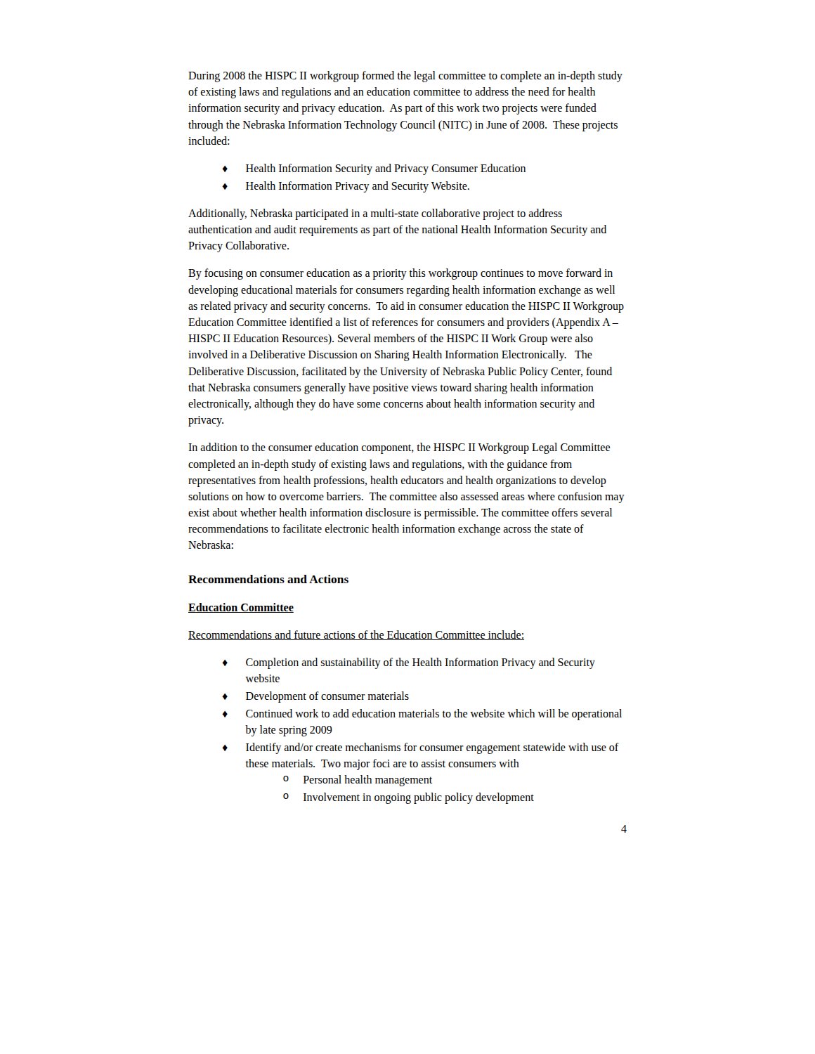During 2008 the HISPC II workgroup formed the legal committee to complete an in-depth study of existing laws and regulations and an education committee to address the need for health information security and privacy education. As part of this work two projects were funded through the Nebraska Information Technology Council (NITC) in June of 2008. These projects included:
Health Information Security and Privacy Consumer Education
Health Information Privacy and Security Website.
Additionally, Nebraska participated in a multi-state collaborative project to address authentication and audit requirements as part of the national Health Information Security and Privacy Collaborative.
By focusing on consumer education as a priority this workgroup continues to move forward in developing educational materials for consumers regarding health information exchange as well as related privacy and security concerns. To aid in consumer education the HISPC II Workgroup Education Committee identified a list of references for consumers and providers (Appendix A – HISPC II Education Resources). Several members of the HISPC II Work Group were also involved in a Deliberative Discussion on Sharing Health Information Electronically. The Deliberative Discussion, facilitated by the University of Nebraska Public Policy Center, found that Nebraska consumers generally have positive views toward sharing health information electronically, although they do have some concerns about health information security and privacy.
In addition to the consumer education component, the HISPC II Workgroup Legal Committee completed an in-depth study of existing laws and regulations, with the guidance from representatives from health professions, health educators and health organizations to develop solutions on how to overcome barriers. The committee also assessed areas where confusion may exist about whether health information disclosure is permissible. The committee offers several recommendations to facilitate electronic health information exchange across the state of Nebraska:
Recommendations and Actions
Education Committee
Recommendations and future actions of the Education Committee include:
Completion and sustainability of the Health Information Privacy and Security website
Development of consumer materials
Continued work to add education materials to the website which will be operational by late spring 2009
Identify and/or create mechanisms for consumer engagement statewide with use of these materials. Two major foci are to assist consumers with
Personal health management
Involvement in ongoing public policy development
4